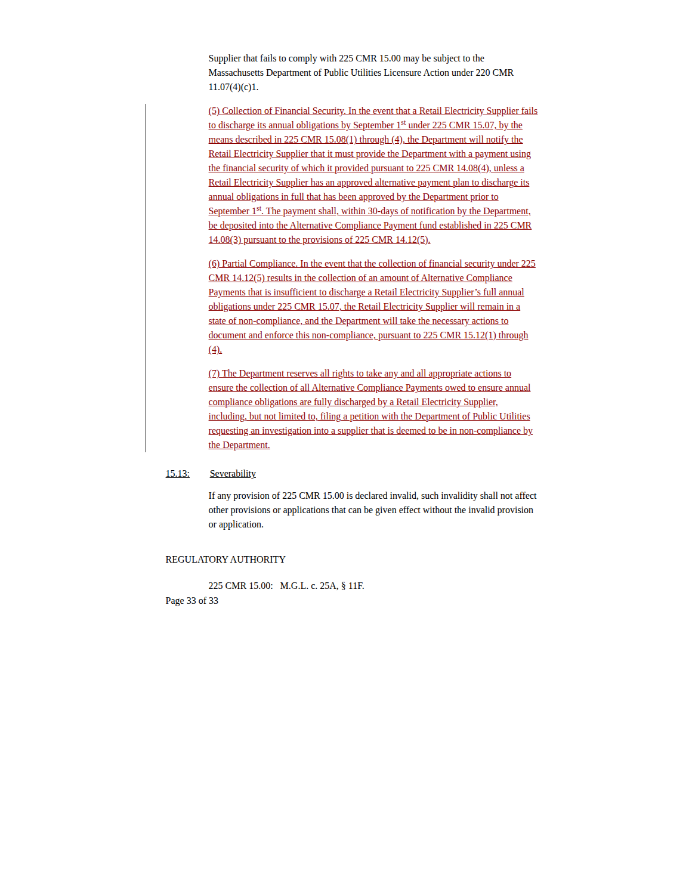Supplier that fails to comply with 225 CMR 15.00 may be subject to the Massachusetts Department of Public Utilities Licensure Action under 220 CMR 11.07(4)(c)1.
(5) Collection of Financial Security. In the event that a Retail Electricity Supplier fails to discharge its annual obligations by September 1st under 225 CMR 15.07, by the means described in 225 CMR 15.08(1) through (4), the Department will notify the Retail Electricity Supplier that it must provide the Department with a payment using the financial security of which it provided pursuant to 225 CMR 14.08(4), unless a Retail Electricity Supplier has an approved alternative payment plan to discharge its annual obligations in full that has been approved by the Department prior to September 1st. The payment shall, within 30-days of notification by the Department, be deposited into the Alternative Compliance Payment fund established in 225 CMR 14.08(3) pursuant to the provisions of 225 CMR 14.12(5).
(6) Partial Compliance. In the event that the collection of financial security under 225 CMR 14.12(5) results in the collection of an amount of Alternative Compliance Payments that is insufficient to discharge a Retail Electricity Supplier’s full annual obligations under 225 CMR 15.07, the Retail Electricity Supplier will remain in a state of non-compliance, and the Department will take the necessary actions to document and enforce this non-compliance, pursuant to 225 CMR 15.12(1) through (4).
(7) The Department reserves all rights to take any and all appropriate actions to ensure the collection of all Alternative Compliance Payments owed to ensure annual compliance obligations are fully discharged by a Retail Electricity Supplier, including, but not limited to, filing a petition with the Department of Public Utilities requesting an investigation into a supplier that is deemed to be in non-compliance by the Department.
15.13: Severability
If any provision of 225 CMR 15.00 is declared invalid, such invalidity shall not affect other provisions or applications that can be given effect without the invalid provision or application.
REGULATORY AUTHORITY
225 CMR 15.00: M.G.L. c. 25A, § 11F.
Page 33 of 33